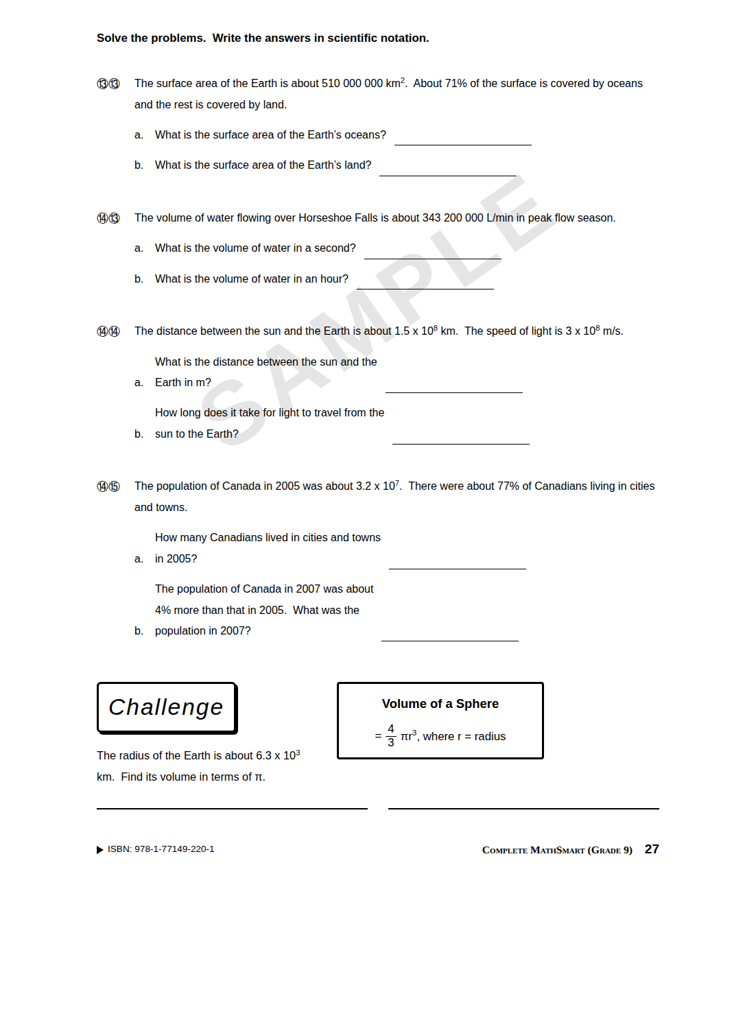SAMPLE
Solve the problems. Write the answers in scientific notation.
⑬⑬
The surface area of the Earth is about 510 000 000 km2. About 71% of the surface is covered by oceans and the rest is covered by land.
a. What is the surface area of the Earth’s oceans?
b. What is the surface area of the Earth’s land?
⑭⑬
The volume of water flowing over Horseshoe Falls is about 343 200 000 L/min in peak flow season.
a. What is the volume of water in a second?
b. What is the volume of water in an hour?
⑭⑭
The distance between the sun and the Earth is about 1.5 x 108 km. The speed of light is 3 x 108 m/s.
a. What is the distance between the sun and the
Earth in m?
b. How long does it take for light to travel from the
sun to the Earth?
⑭⑮
The population of Canada in 2005 was about 3.2 x 107. There were about 77% of Canadians living in cities and towns.
a. How many Canadians lived in cities and towns
in 2005?
b. The population of Canada in 2007 was about
4% more than that in 2005. What was the
population in 2007?
Challenge
The radius of the Earth is about 6.3 x 103 km. Find its volume in terms of π.
Volume of a Sphere
= 43 πr3, where r = radius
ISBN: 978-1-77149-220-1
Complete MathSmart (Grade 9) 27